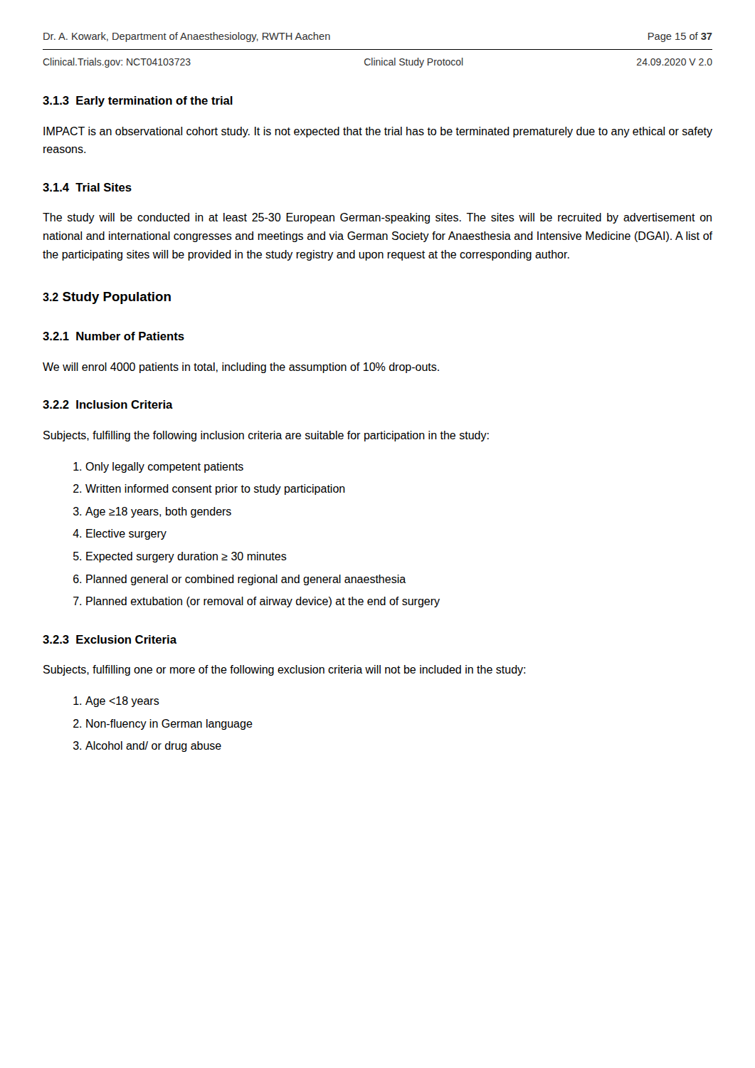Dr. A. Kowark, Department of Anaesthesiology, RWTH Aachen
Page 15 of 37
Clinical.Trials.gov: NCT04103723
Clinical Study Protocol
24.09.2020 V 2.0
3.1.3 Early termination of the trial
IMPACT is an observational cohort study. It is not expected that the trial has to be terminated prematurely due to any ethical or safety reasons.
3.1.4 Trial Sites
The study will be conducted in at least 25-30 European German-speaking sites. The sites will be recruited by advertisement on national and international congresses and meetings and via German Society for Anaesthesia and Intensive Medicine (DGAI). A list of the participating sites will be provided in the study registry and upon request at the corresponding author.
3.2 Study Population
3.2.1 Number of Patients
We will enrol 4000 patients in total, including the assumption of 10% drop-outs.
3.2.2 Inclusion Criteria
Subjects, fulfilling the following inclusion criteria are suitable for participation in the study:
Only legally competent patients
Written informed consent prior to study participation
Age ≥18 years, both genders
Elective surgery
Expected surgery duration ≥ 30 minutes
Planned general or combined regional and general anaesthesia
Planned extubation (or removal of airway device) at the end of surgery
3.2.3 Exclusion Criteria
Subjects, fulfilling one or more of the following exclusion criteria will not be included in the study:
Age <18 years
Non-fluency in German language
Alcohol and/ or drug abuse